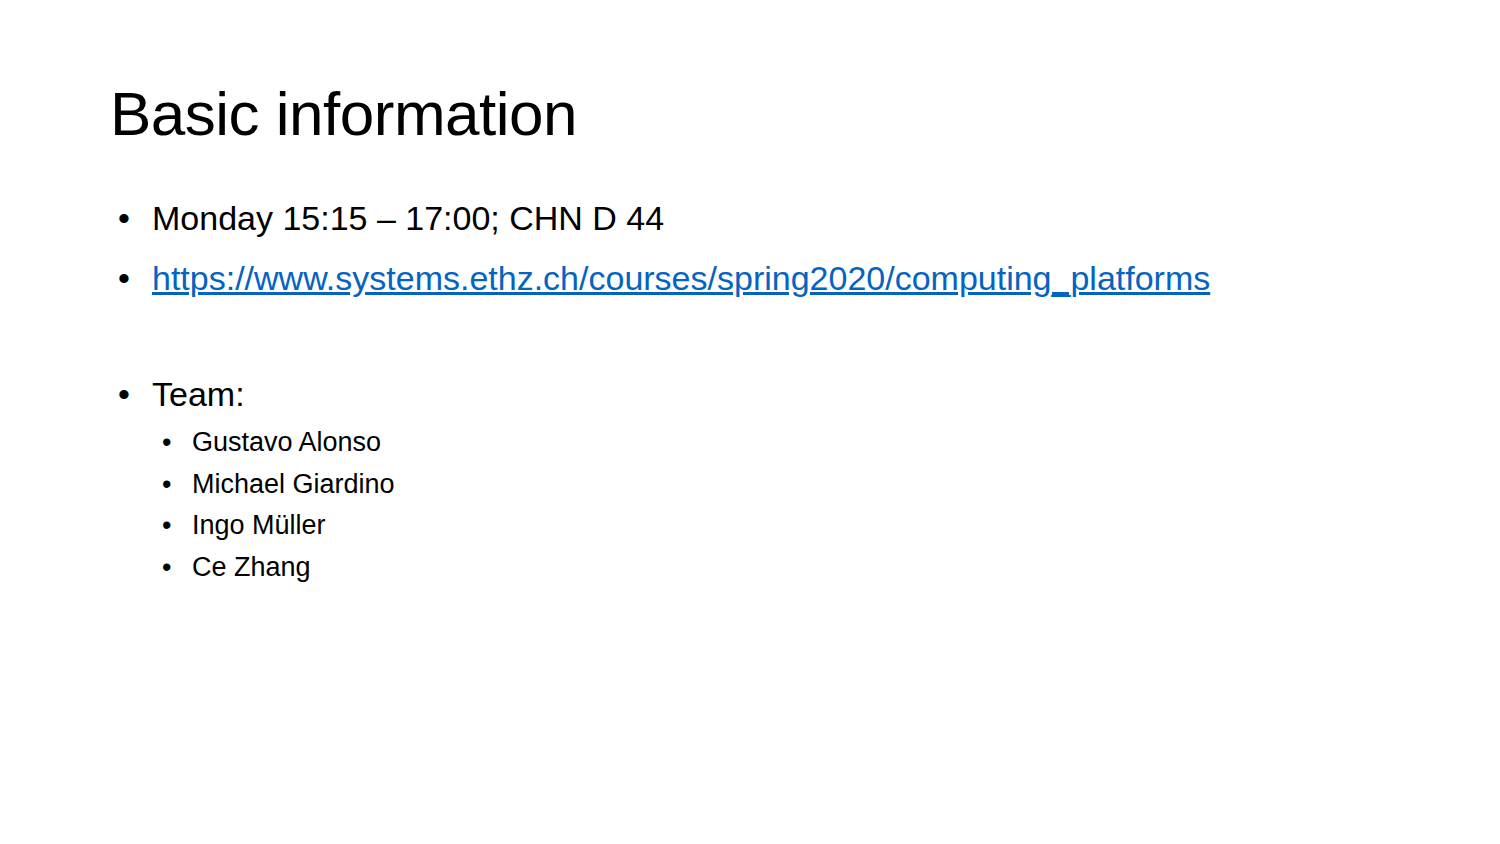Basic information
Monday 15:15 – 17:00; CHN D 44
https://www.systems.ethz.ch/courses/spring2020/computing_platforms
Team:
Gustavo Alonso
Michael Giardino
Ingo Müller
Ce Zhang